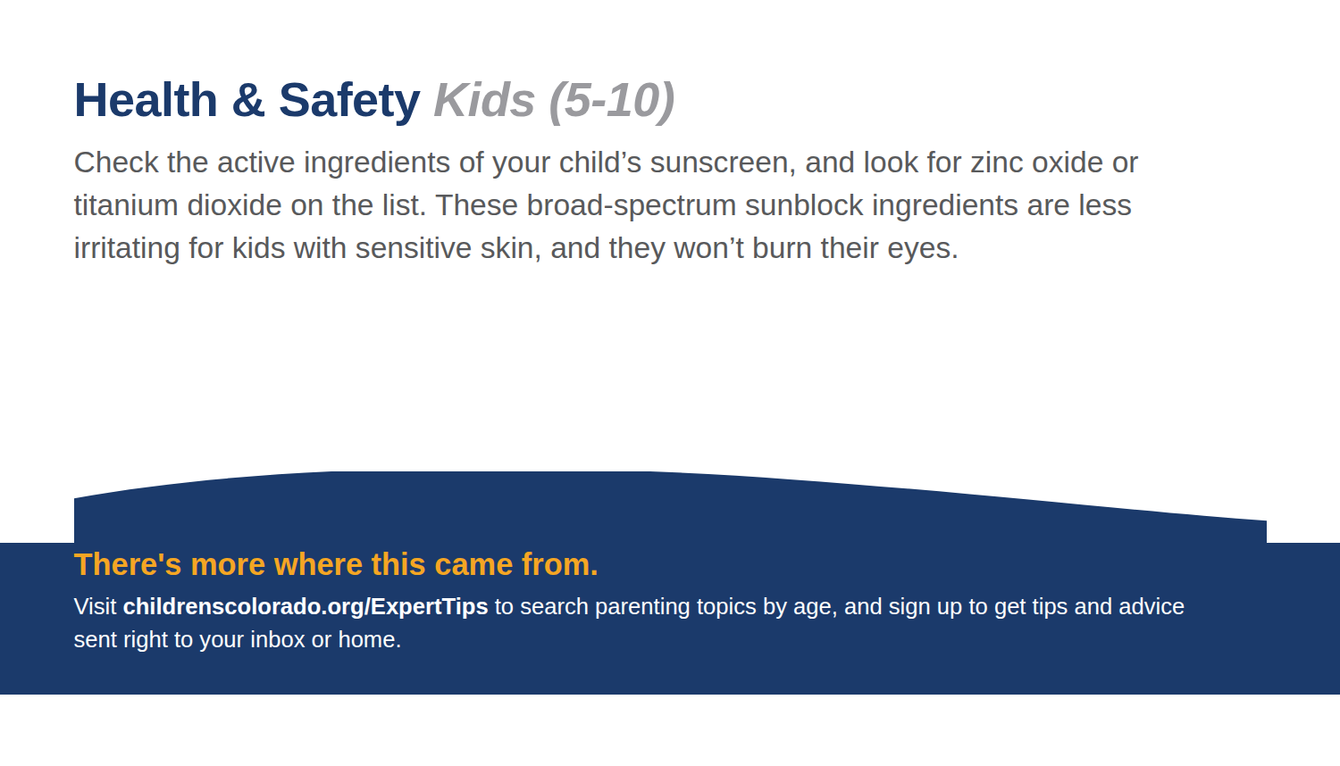Health & Safety Kids (5-10)
Check the active ingredients of your child’s sunscreen, and look for zinc oxide or titanium dioxide on the list. These broad-spectrum sunblock ingredients are less irritating for kids with sensitive skin, and they won’t burn their eyes.
There's more where this came from.
Visit childrenscolorado.org/ExpertTips to search parenting topics by age, and sign up to get tips and advice sent right to your inbox or home.